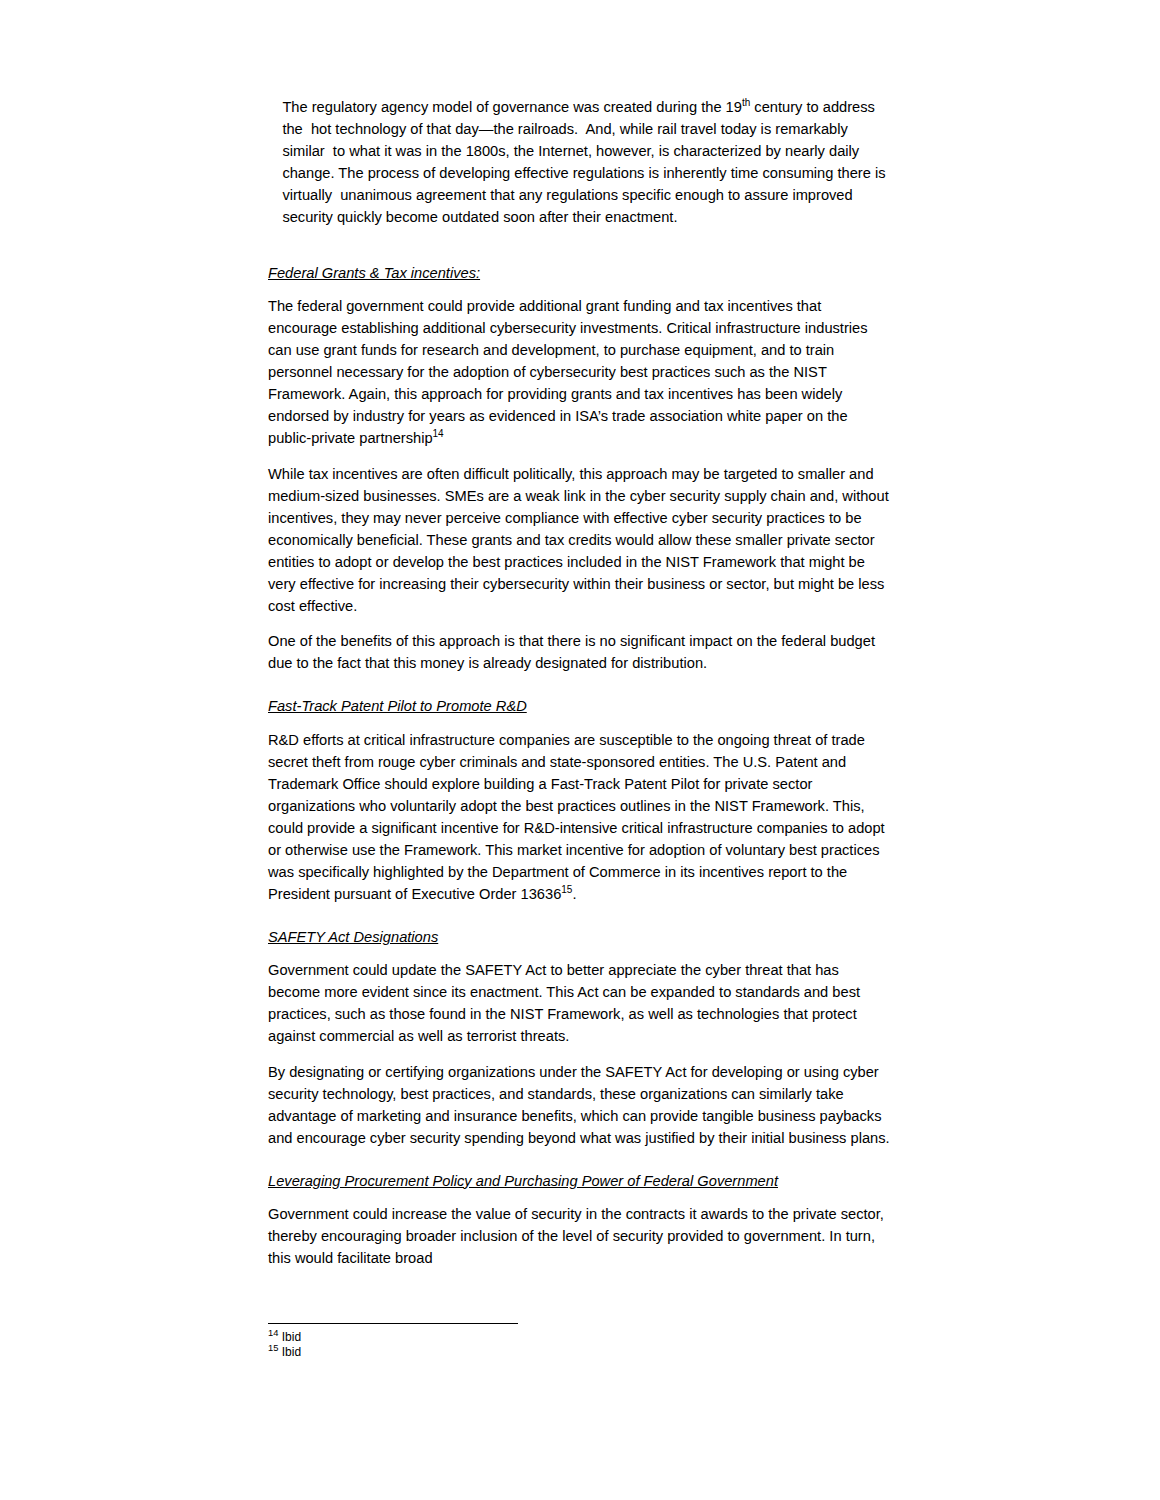The regulatory agency model of governance was created during the 19th century to address the hot technology of that day—the railroads. And, while rail travel today is remarkably similar to what it was in the 1800s, the Internet, however, is characterized by nearly daily change. The process of developing effective regulations is inherently time consuming there is virtually unanimous agreement that any regulations specific enough to assure improved security quickly become outdated soon after their enactment.
Federal Grants & Tax incentives:
The federal government could provide additional grant funding and tax incentives that encourage establishing additional cybersecurity investments. Critical infrastructure industries can use grant funds for research and development, to purchase equipment, and to train personnel necessary for the adoption of cybersecurity best practices such as the NIST Framework. Again, this approach for providing grants and tax incentives has been widely endorsed by industry for years as evidenced in ISA’s trade association white paper on the public-private partnership14
While tax incentives are often difficult politically, this approach may be targeted to smaller and medium-sized businesses. SMEs are a weak link in the cyber security supply chain and, without incentives, they may never perceive compliance with effective cyber security practices to be economically beneficial. These grants and tax credits would allow these smaller private sector entities to adopt or develop the best practices included in the NIST Framework that might be very effective for increasing their cybersecurity within their business or sector, but might be less cost effective.
One of the benefits of this approach is that there is no significant impact on the federal budget due to the fact that this money is already designated for distribution.
Fast-Track Patent Pilot to Promote R&D
R&D efforts at critical infrastructure companies are susceptible to the ongoing threat of trade secret theft from rouge cyber criminals and state-sponsored entities. The U.S. Patent and Trademark Office should explore building a Fast-Track Patent Pilot for private sector organizations who voluntarily adopt the best practices outlines in the NIST Framework. This, could provide a significant incentive for R&D-intensive critical infrastructure companies to adopt or otherwise use the Framework. This market incentive for adoption of voluntary best practices was specifically highlighted by the Department of Commerce in its incentives report to the President pursuant of Executive Order 1363615.
SAFETY Act Designations
Government could update the SAFETY Act to better appreciate the cyber threat that has become more evident since its enactment. This Act can be expanded to standards and best practices, such as those found in the NIST Framework, as well as technologies that protect against commercial as well as terrorist threats.
By designating or certifying organizations under the SAFETY Act for developing or using cyber security technology, best practices, and standards, these organizations can similarly take advantage of marketing and insurance benefits, which can provide tangible business paybacks and encourage cyber security spending beyond what was justified by their initial business plans.
Leveraging Procurement Policy and Purchasing Power of Federal Government
Government could increase the value of security in the contracts it awards to the private sector, thereby encouraging broader inclusion of the level of security provided to government. In turn, this would facilitate broad
14 Ibid
15 Ibid